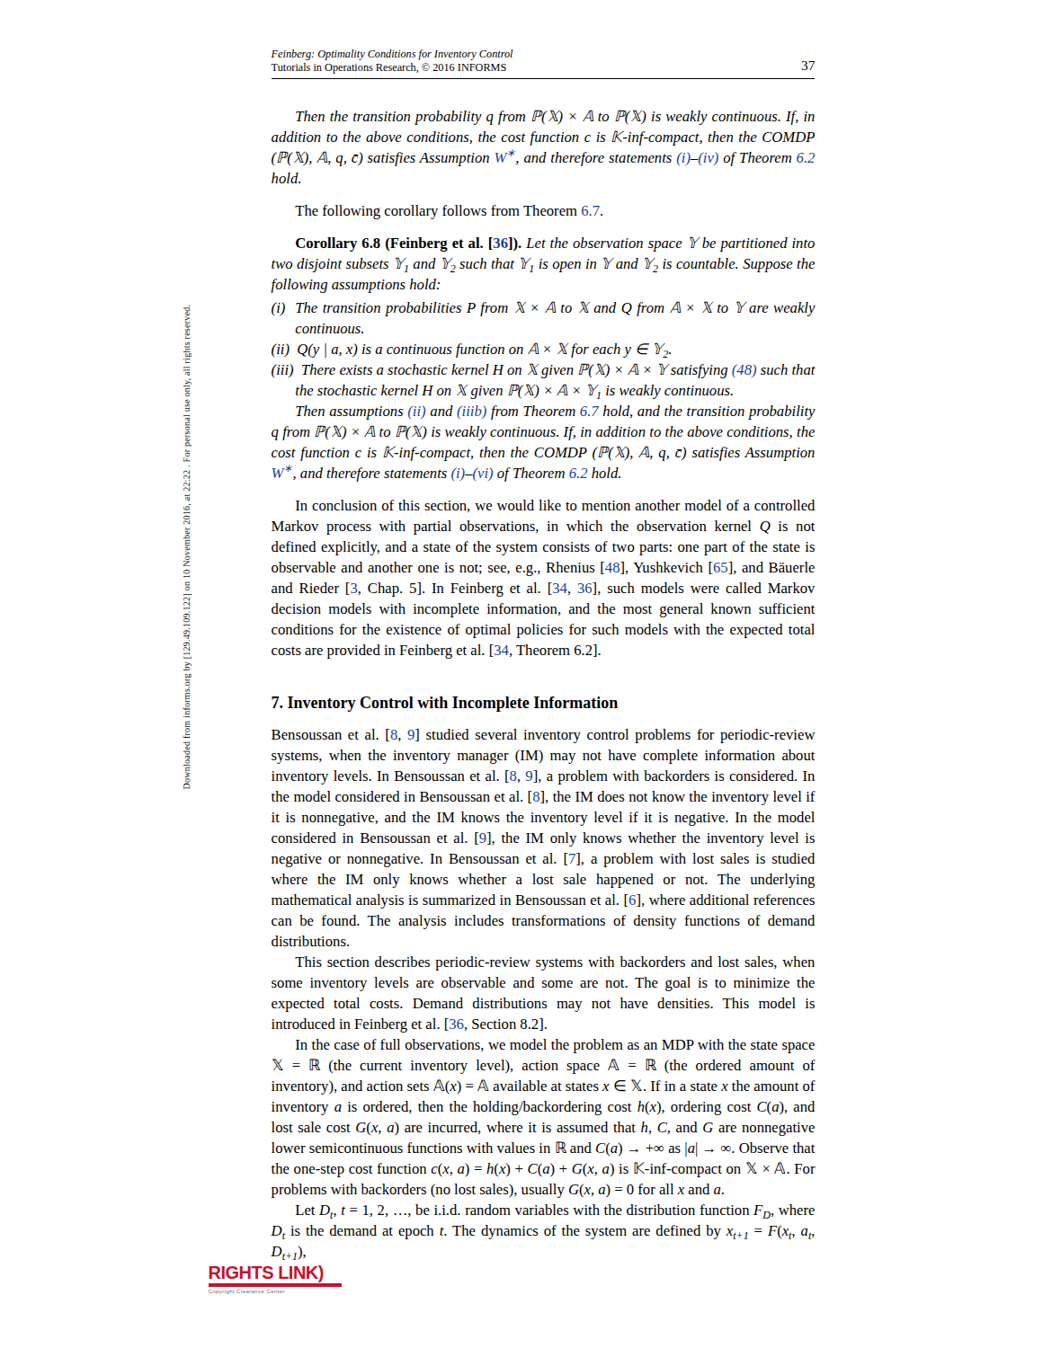Downloaded from informs.org by [129.49.109.122] on 10 November 2016, at 22:22 . For personal use only, all rights reserved.
Feinberg: Optimality Conditions for Inventory Control
Tutorials in Operations Research, © 2016 INFORMS
37
Then the transition probability q from ℙ(𝕏) × 𝔸 to ℙ(𝕏) is weakly continuous. If, in addition to the above conditions, the cost function c is 𝕂-inf-compact, then the COMDP (ℙ(𝕏), 𝔸, q, c̄) satisfies Assumption W∗, and therefore statements (i)–(iv) of Theorem 6.2 hold.
The following corollary follows from Theorem 6.7.
Corollary 6.8 (Feinberg et al. [36]). Let the observation space 𝕐 be partitioned into two disjoint subsets 𝕐1 and 𝕐2 such that 𝕐1 is open in 𝕐 and 𝕐2 is countable. Suppose the following assumptions hold:
(i) The transition probabilities P from 𝕏 × 𝔸 to 𝕏 and Q from 𝔸 × 𝕏 to 𝕐 are weakly continuous.
(ii) Q(y | a, x) is a continuous function on 𝔸 × 𝕏 for each y ∈ 𝕐2.
(iii) There exists a stochastic kernel H on 𝕏 given ℙ(𝕏) × 𝔸 × 𝕐 satisfying (48) such that the stochastic kernel H on 𝕏 given ℙ(𝕏) × 𝔸 × 𝕐1 is weakly continuous.
Then assumptions (ii) and (iiib) from Theorem 6.7 hold, and the transition probability q from ℙ(𝕏) × 𝔸 to ℙ(𝕏) is weakly continuous. If, in addition to the above conditions, the cost function c is 𝕂-inf-compact, then the COMDP (ℙ(𝕏), 𝔸, q, c̄) satisfies Assumption W∗, and therefore statements (i)–(vi) of Theorem 6.2 hold.
In conclusion of this section, we would like to mention another model of a controlled Markov process with partial observations, in which the observation kernel Q is not defined explicitly, and a state of the system consists of two parts: one part of the state is observable and another one is not; see, e.g., Rhenius [48], Yushkevich [65], and Bäuerle and Rieder [3, Chap. 5]. In Feinberg et al. [34, 36], such models were called Markov decision models with incomplete information, and the most general known sufficient conditions for the existence of optimal policies for such models with the expected total costs are provided in Feinberg et al. [34, Theorem 6.2].
7. Inventory Control with Incomplete Information
Bensoussan et al. [8, 9] studied several inventory control problems for periodic-review systems, when the inventory manager (IM) may not have complete information about inventory levels. In Bensoussan et al. [8, 9], a problem with backorders is considered. In the model considered in Bensoussan et al. [8], the IM does not know the inventory level if it is nonnegative, and the IM knows the inventory level if it is negative. In the model considered in Bensoussan et al. [9], the IM only knows whether the inventory level is negative or nonnegative. In Bensoussan et al. [7], a problem with lost sales is studied where the IM only knows whether a lost sale happened or not. The underlying mathematical analysis is summarized in Bensoussan et al. [6], where additional references can be found. The analysis includes transformations of density functions of demand distributions.
This section describes periodic-review systems with backorders and lost sales, when some inventory levels are observable and some are not. The goal is to minimize the expected total costs. Demand distributions may not have densities. This model is introduced in Feinberg et al. [36, Section 8.2].
In the case of full observations, we model the problem as an MDP with the state space 𝕏 = ℝ (the current inventory level), action space 𝔸 = ℝ (the ordered amount of inventory), and action sets 𝔸(x) = 𝔸 available at states x ∈ 𝕏. If in a state x the amount of inventory a is ordered, then the holding/backordering cost h(x), ordering cost C(a), and lost sale cost G(x, a) are incurred, where it is assumed that h, C, and G are nonnegative lower semicontinuous functions with values in ℝ and C(a) → +∞ as |a| → ∞. Observe that the one-step cost function c(x, a) = h(x) + C(a) + G(x, a) is 𝕂-inf-compact on 𝕏 × 𝔸. For problems with backorders (no lost sales), usually G(x, a) = 0 for all x and a.
Let Dt, t = 1, 2, …, be i.i.d. random variables with the distribution function FD, where Dt is the demand at epoch t. The dynamics of the system are defined by xt+1 = F(xt, at, Dt+1),
RIGHTS LINK)
Copyright Clearance Center